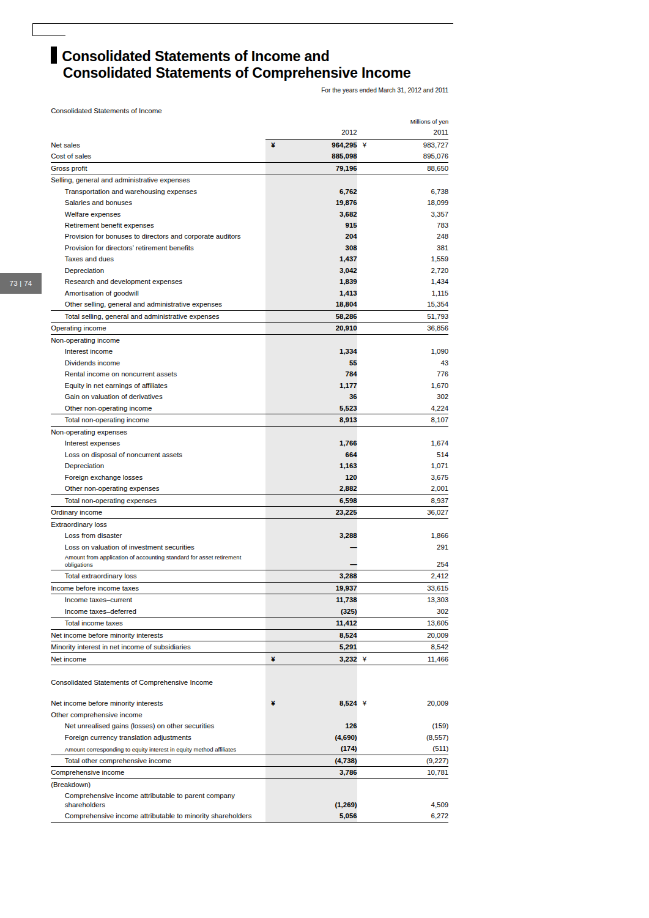73 | 74
Consolidated Statements of Income andConsolidated Statements of Comprehensive Income
For the years ended March 31, 2012 and 2011
Consolidated Statements of Income
Millions of yen
| | 2012 | 2011 |
| --- | --- | --- |
| Net sales | 964,295 | 983,727 |
| Cost of sales | 885,098 | 895,076 |
| Gross profit | 79,196 | 88,650 |
| Selling, general and administrative expenses | | |
| Transportation and warehousing expenses | 6,762 | 6,738 |
| Salaries and bonuses | 19,876 | 18,099 |
| Welfare expenses | 3,682 | 3,357 |
| Retirement benefit expenses | 915 | 783 |
| Provision for bonuses to directors and corporate auditors | 204 | 248 |
| Provision for directors’ retirement benefits | 308 | 381 |
| Taxes and dues | 1,437 | 1,559 |
| Depreciation | 3,042 | 2,720 |
| Research and development expenses | 1,839 | 1,434 |
| Amortisation of goodwill | 1,413 | 1,115 |
| Other selling, general and administrative expenses | 18,804 | 15,354 |
| Total selling, general and administrative expenses | 58,286 | 51,793 |
| Operating income | 20,910 | 36,856 |
| Non-operating income | | |
| Interest income | 1,334 | 1,090 |
| Dividends income | 55 | 43 |
| Rental income on noncurrent assets | 784 | 776 |
| Equity in net earnings of affiliates | 1,177 | 1,670 |
| Gain on valuation of derivatives | 36 | 302 |
| Other non-operating income | 5,523 | 4,224 |
| Total non-operating income | 8,913 | 8,107 |
| Non-operating expenses | | |
| Interest expenses | 1,766 | 1,674 |
| Loss on disposal of noncurrent assets | 664 | 514 |
| Depreciation | 1,163 | 1,071 |
| Foreign exchange losses | 120 | 3,675 |
| Other non-operating expenses | 2,882 | 2,001 |
| Total non-operating expenses | 6,598 | 8,937 |
| Ordinary income | 23,225 | 36,027 |
| Extraordinary loss | | |
| Loss from disaster | 3,288 | 1,866 |
| Loss on valuation of investment securities | — | 291 |
| Amount from application of accounting standard for asset retirement obligations | — | 254 |
| Total extraordinary loss | 3,288 | 2,412 |
| Income before income taxes | 19,937 | 33,615 |
| Income taxes–current | 11,738 | 13,303 |
| Income taxes–deferred | (325) | 302 |
| Total income taxes | 11,412 | 13,605 |
| Net income before minority interests | 8,524 | 20,009 |
| Minority interest in net income of subsidiaries | 5,291 | 8,542 |
| Net income | 3,232 | 11,466 |
| Consolidated Statements of Comprehensive Income | | |
| Net income before minority interests | 8,524 | 20,009 |
| Other comprehensive income | | |
| Net unrealised gains (losses) on other securities | 126 | (159) |
| Foreign currency translation adjustments | (4,690) | (8,557) |
| Amount corresponding to equity interest in equity method affiliates | (174) | (511) |
| Total other comprehensive income | (4,738) | (9,227) |
| Comprehensive income | 3,786 | 10,781 |
| (Breakdown) | | |
| Comprehensive income attributable to parent company shareholders | (1,269) | 4,509 |
| Comprehensive income attributable to minority shareholders | 5,056 | 6,272 |